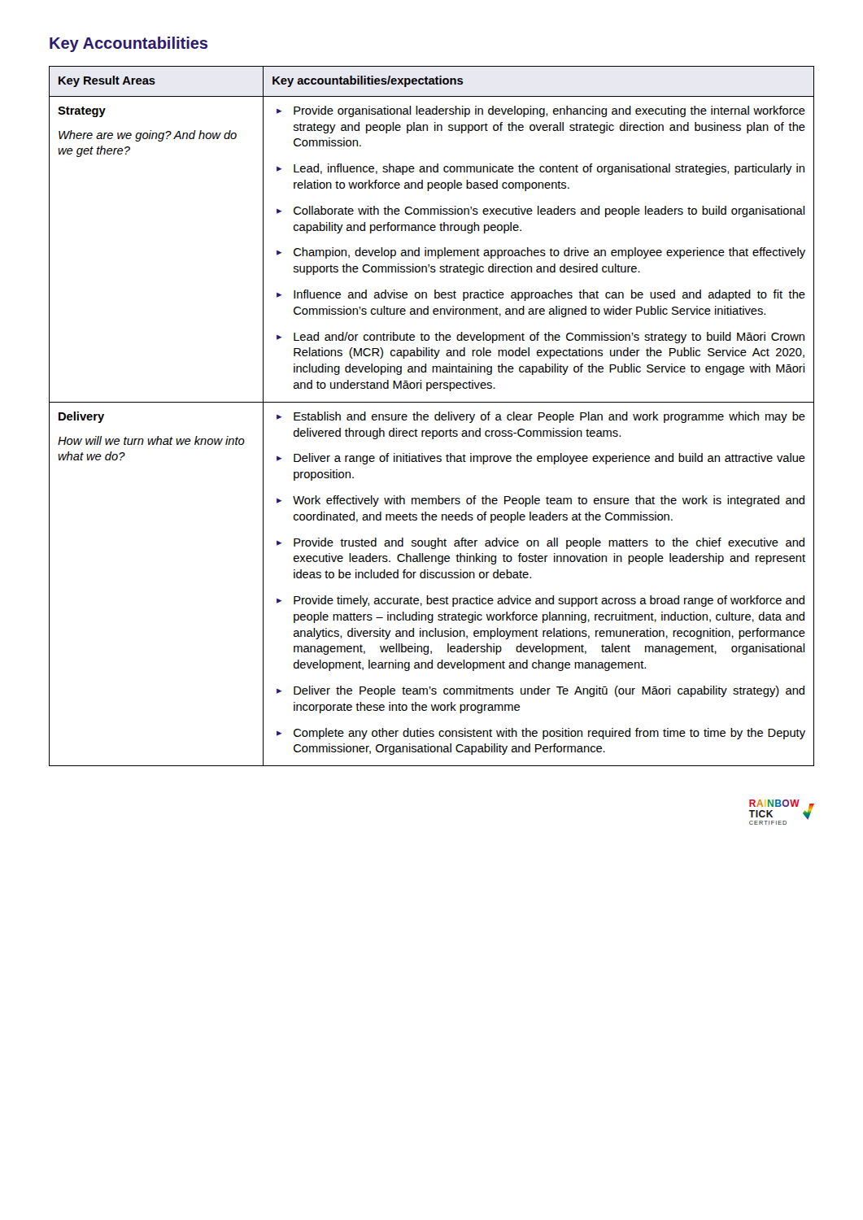Key Accountabilities
| Key Result Areas | Key accountabilities/expectations |
| --- | --- |
| Strategy Where are we going? And how do we get there? | Provide organisational leadership in developing, enhancing and executing the internal workforce strategy and people plan in support of the overall strategic direction and business plan of the Commission. Lead, influence, shape and communicate the content of organisational strategies, particularly in relation to workforce and people based components. Collaborate with the Commission’s executive leaders and people leaders to build organisational capability and performance through people. Champion, develop and implement approaches to drive an employee experience that effectively supports the Commission’s strategic direction and desired culture. Influence and advise on best practice approaches that can be used and adapted to fit the Commission’s culture and environment, and are aligned to wider Public Service initiatives. Lead and/or contribute to the development of the Commission’s strategy to build Māori Crown Relations (MCR) capability and role model expectations under the Public Service Act 2020, including developing and maintaining the capability of the Public Service to engage with Māori and to understand Māori perspectives. |
| Delivery How will we turn what we know into what we do? | Establish and ensure the delivery of a clear People Plan and work programme which may be delivered through direct reports and cross-Commission teams. Deliver a range of initiatives that improve the employee experience and build an attractive value proposition. Work effectively with members of the People team to ensure that the work is integrated and coordinated, and meets the needs of people leaders at the Commission. Provide trusted and sought after advice on all people matters to the chief executive and executive leaders. Challenge thinking to foster innovation in people leadership and represent ideas to be included for discussion or debate. Provide timely, accurate, best practice advice and support across a broad range of workforce and people matters – including strategic workforce planning, recruitment, induction, culture, data and analytics, diversity and inclusion, employment relations, remuneration, recognition, performance management, wellbeing, leadership development, talent management, organisational development, learning and development and change management. Deliver the People team’s commitments under Te Angitū (our Māori capability strategy) and incorporate these into the work programme Complete any other duties consistent with the position required from time to time by the Deputy Commissioner, Organisational Capability and Performance. |
RAINBOW TICK CERTIFIED